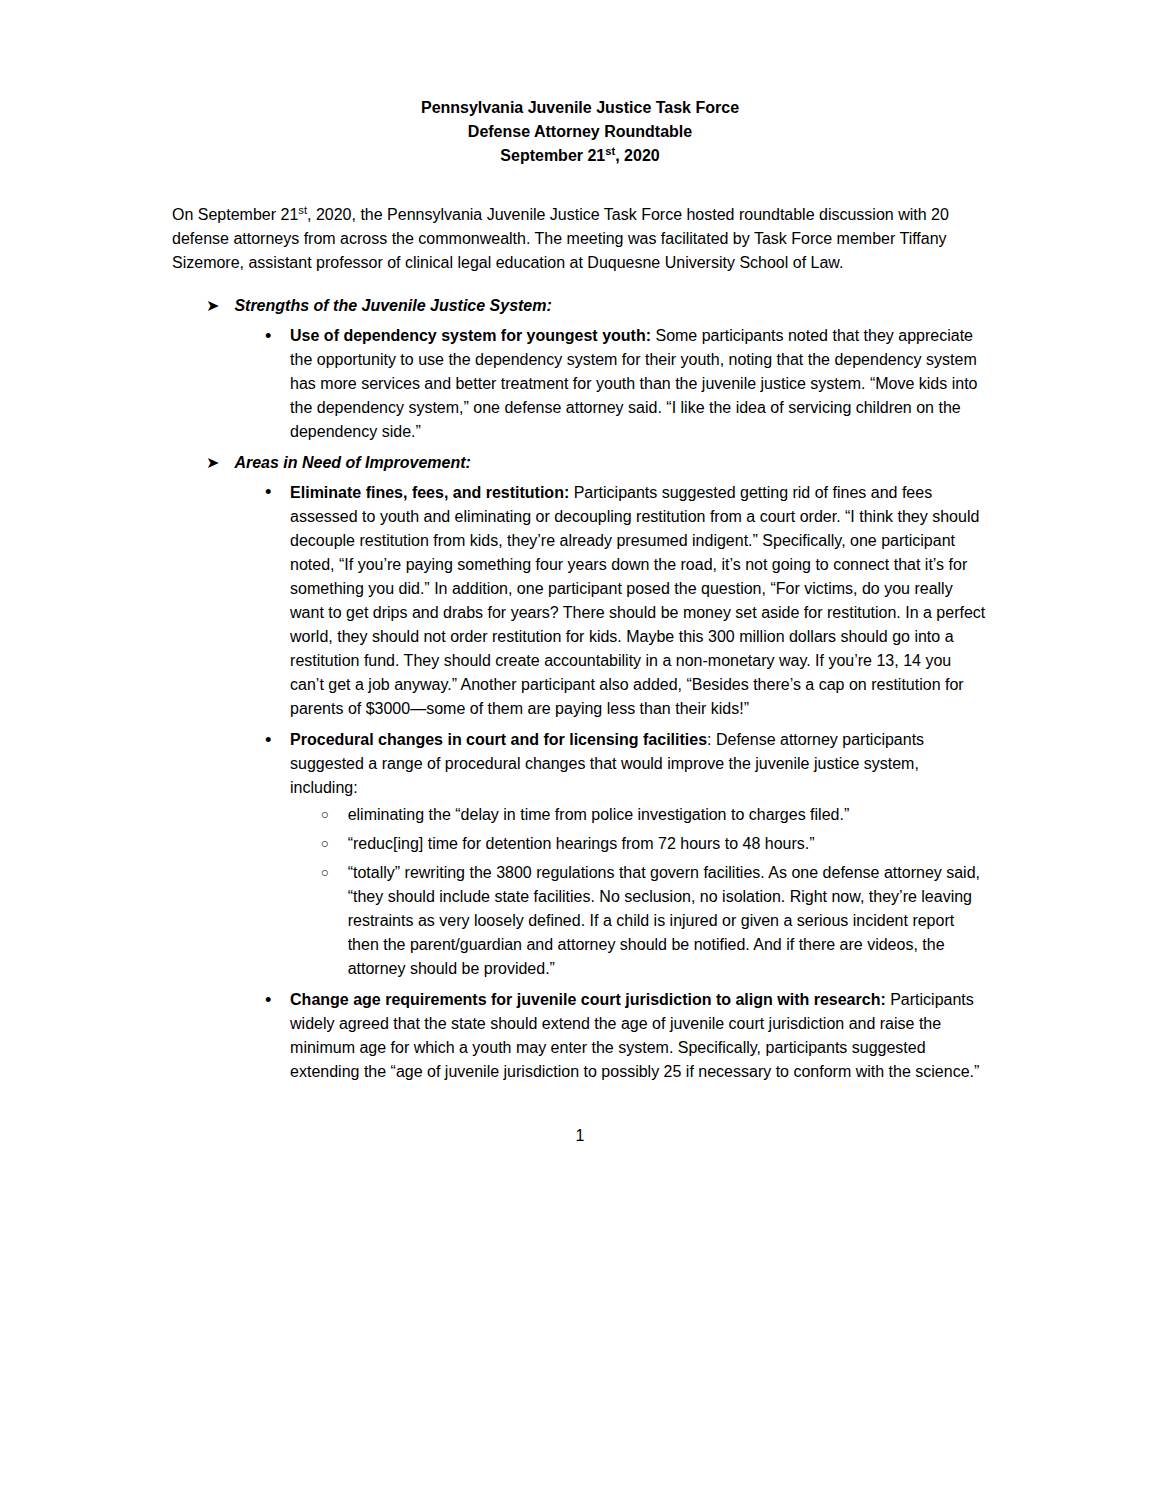Pennsylvania Juvenile Justice Task Force
Defense Attorney Roundtable
September 21st, 2020
On September 21st, 2020, the Pennsylvania Juvenile Justice Task Force hosted roundtable discussion with 20 defense attorneys from across the commonwealth. The meeting was facilitated by Task Force member Tiffany Sizemore, assistant professor of clinical legal education at Duquesne University School of Law.
Strengths of the Juvenile Justice System:
Use of dependency system for youngest youth: Some participants noted that they appreciate the opportunity to use the dependency system for their youth, noting that the dependency system has more services and better treatment for youth than the juvenile justice system. “Move kids into the dependency system,” one defense attorney said. “I like the idea of servicing children on the dependency side.”
Areas in Need of Improvement:
Eliminate fines, fees, and restitution: Participants suggested getting rid of fines and fees assessed to youth and eliminating or decoupling restitution from a court order. “I think they should decouple restitution from kids, they’re already presumed indigent.” Specifically, one participant noted, “If you’re paying something four years down the road, it’s not going to connect that it’s for something you did.” In addition, one participant posed the question, “For victims, do you really want to get drips and drabs for years? There should be money set aside for restitution. In a perfect world, they should not order restitution for kids. Maybe this 300 million dollars should go into a restitution fund. They should create accountability in a non-monetary way. If you’re 13, 14 you can’t get a job anyway.” Another participant also added, “Besides there’s a cap on restitution for parents of $3000—some of them are paying less than their kids!”
Procedural changes in court and for licensing facilities: Defense attorney participants suggested a range of procedural changes that would improve the juvenile justice system, including:
eliminating the “delay in time from police investigation to charges filed.”
“reduc[ing] time for detention hearings from 72 hours to 48 hours.”
“totally” rewriting the 3800 regulations that govern facilities. As one defense attorney said, “they should include state facilities. No seclusion, no isolation. Right now, they’re leaving restraints as very loosely defined. If a child is injured or given a serious incident report then the parent/guardian and attorney should be notified. And if there are videos, the attorney should be provided.”
Change age requirements for juvenile court jurisdiction to align with research: Participants widely agreed that the state should extend the age of juvenile court jurisdiction and raise the minimum age for which a youth may enter the system. Specifically, participants suggested extending the “age of juvenile jurisdiction to possibly 25 if necessary to conform with the science.”
1